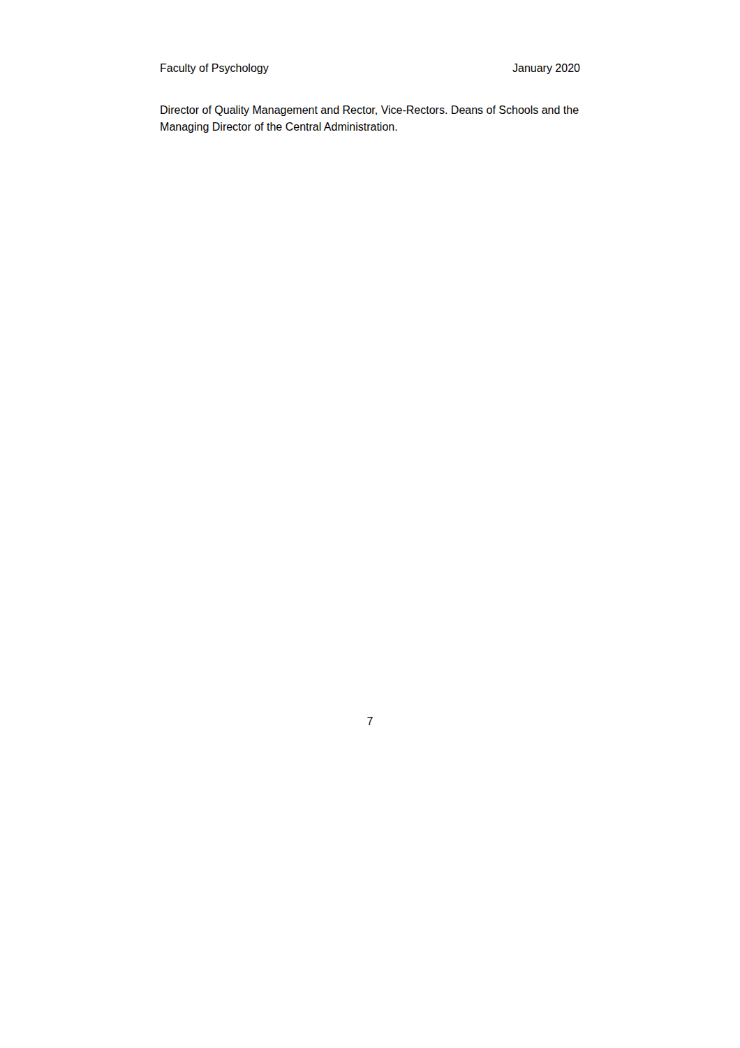Faculty of Psychology
January 2020
Director of Quality Management and Rector, Vice-Rectors. Deans of Schools and the Managing Director of the Central Administration.
7